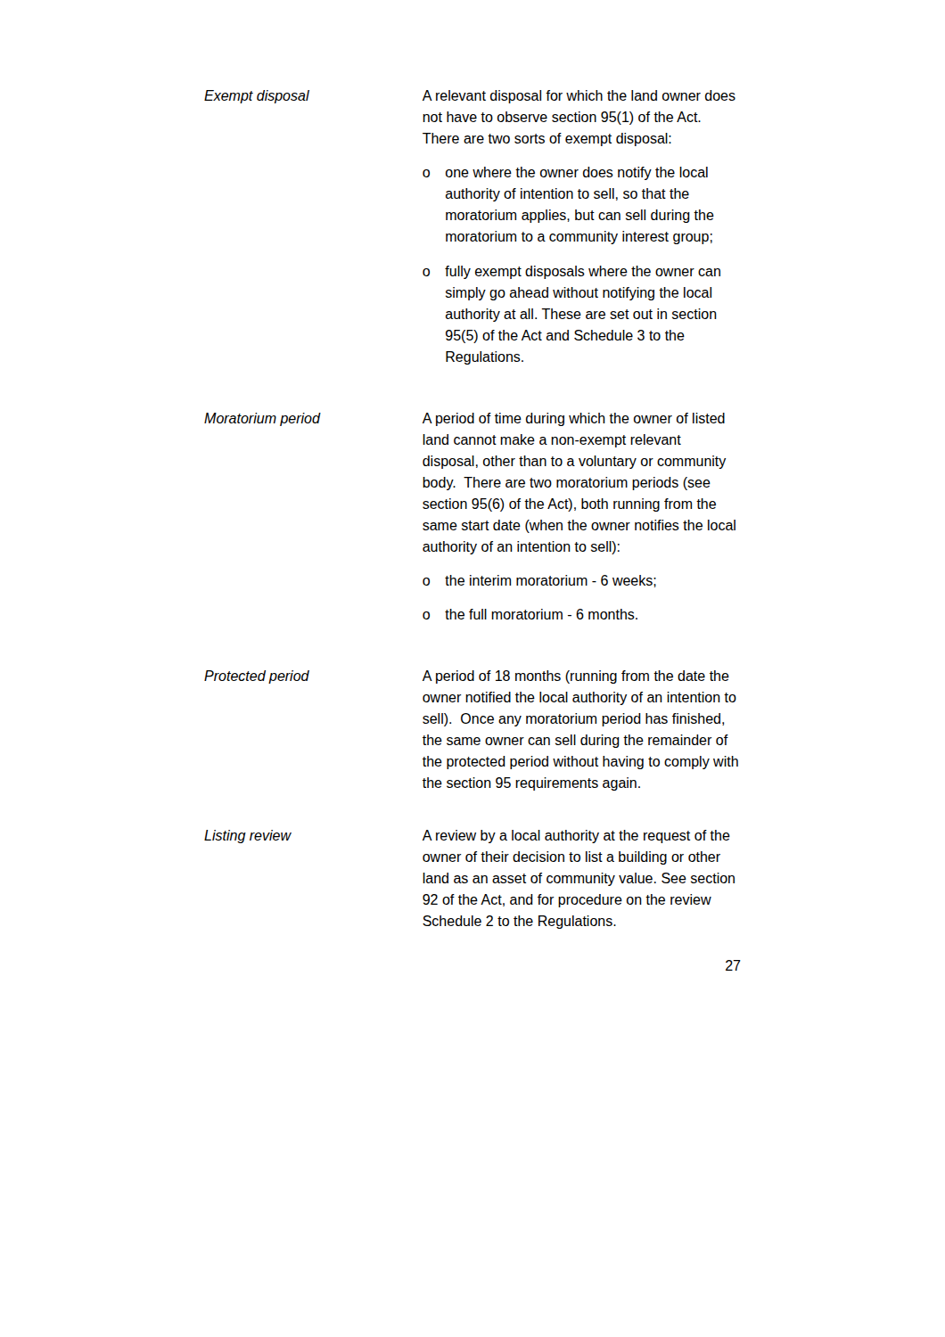Exempt disposal
A relevant disposal for which the land owner does not have to observe section 95(1) of the Act. There are two sorts of exempt disposal:
o one where the owner does notify the local authority of intention to sell, so that the moratorium applies, but can sell during the moratorium to a community interest group;
o fully exempt disposals where the owner can simply go ahead without notifying the local authority at all. These are set out in section 95(5) of the Act and Schedule 3 to the Regulations.
Moratorium period
A period of time during which the owner of listed land cannot make a non-exempt relevant disposal, other than to a voluntary or community body. There are two moratorium periods (see section 95(6) of the Act), both running from the same start date (when the owner notifies the local authority of an intention to sell):
o the interim moratorium - 6 weeks;
o the full moratorium - 6 months.
Protected period
A period of 18 months (running from the date the owner notified the local authority of an intention to sell). Once any moratorium period has finished, the same owner can sell during the remainder of the protected period without having to comply with the section 95 requirements again.
Listing review
A review by a local authority at the request of the owner of their decision to list a building or other land as an asset of community value. See section 92 of the Act, and for procedure on the review Schedule 2 to the Regulations.
27